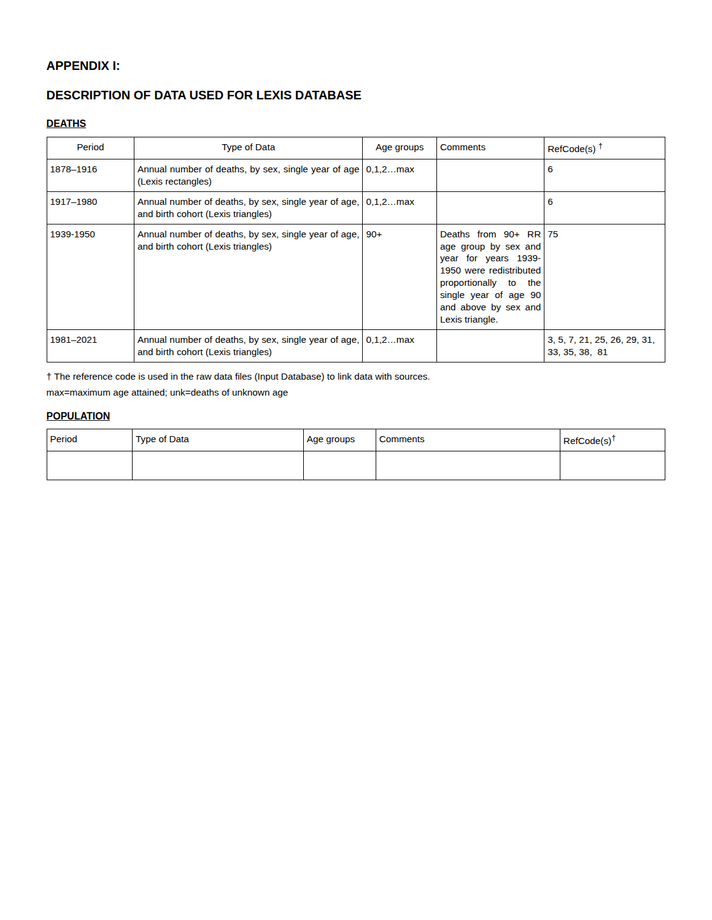APPENDIX I:DESCRIPTION OF DATA USED FOR LEXIS DATABASE
DEATHS
| Period | Type of Data | Age groups | Comments | RefCode(s) † |
| --- | --- | --- | --- | --- |
| 1878–1916 | Annual number of deaths, by sex, single year of age (Lexis rectangles) | 0,1,2…max | | 6 |
| 1917–1980 | Annual number of deaths, by sex, single year of age, and birth cohort (Lexis triangles) | 0,1,2…max | | 6 |
| 1939-1950 | Annual number of deaths, by sex, single year of age, and birth cohort (Lexis triangles) | 90+ | Deaths from 90+ RR age group by sex and year for years 1939-1950 were redistributed proportionally to the single year of age 90 and above by sex and Lexis triangle. | 75 |
| 1981–2021 | Annual number of deaths, by sex, single year of age, and birth cohort (Lexis triangles) | 0,1,2…max | | 3, 5, 7, 21, 25, 26, 29, 31, 33, 35, 38, 81 |
† The reference code is used in the raw data files (Input Database) to link data with sources.
max=maximum age attained; unk=deaths of unknown age
POPULATION
| Period | Type of Data | Age groups | Comments | RefCode(s) † |
| --- | --- | --- | --- | --- |